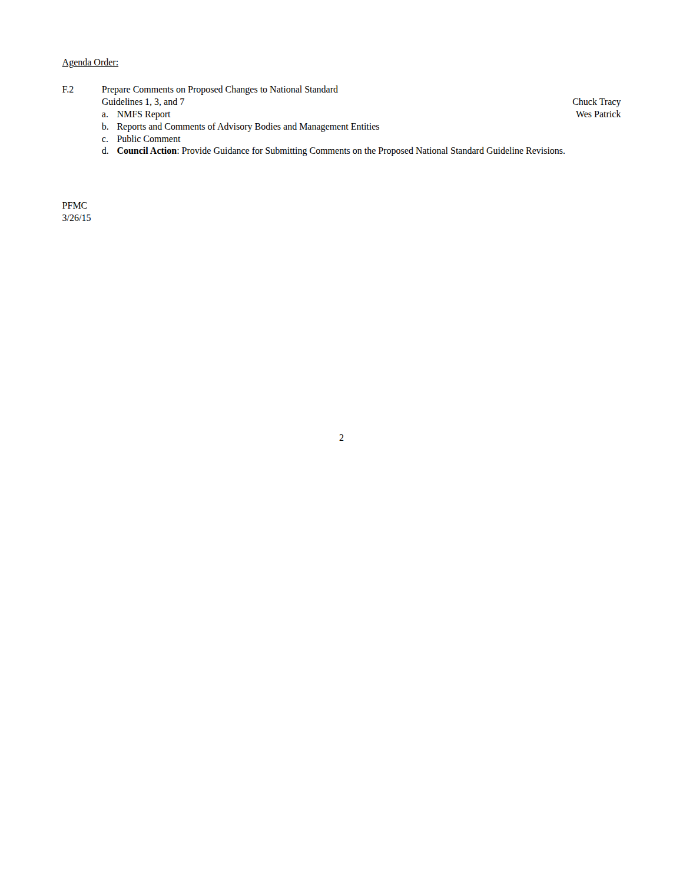Agenda Order:
| F.2 | Prepare Comments on Proposed Changes to National Standard | |
| | Guidelines 1, 3, and 7 | Chuck Tracy |
| | a. NMFS Report Wes Patrick b. Reports and Comments of Advisory Bodies and Management Entities c. Public Comment d. Council Action : Provide Guidance for Submitting Comments on the Proposed National Standard Guideline Revisions. |
PFMC
3/26/15
2